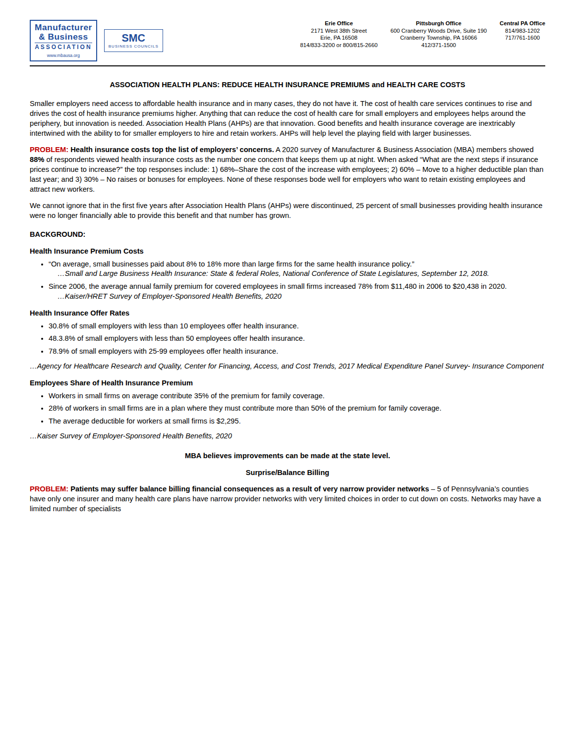Manufacturer & Business ASSOCIATION www.mbausa.org
SMC BUSINESS COUNCILS
Erie Office 2171 West 38th Street
Erie, PA 16508
814/833-3200 or 800/815-2660
Pittsburgh Office 600 Cranberry Woods Drive, Suite 190
Cranberry Township, PA 16066
412/371-1500
Central PA Office 814/983-1202
717/761-1600
ASSOCIATION HEALTH PLANS: REDUCE HEALTH INSURANCE PREMIUMS and HEALTH CARE COSTS
Smaller employers need access to affordable health insurance and in many cases, they do not have it. The cost of health care services continues to rise and drives the cost of health insurance premiums higher. Anything that can reduce the cost of health care for small employers and employees helps around the periphery, but innovation is needed. Association Health Plans (AHPs) are that innovation. Good benefits and health insurance coverage are inextricably intertwined with the ability to for smaller employers to hire and retain workers. AHPs will help level the playing field with larger businesses.
PROBLEM: Health insurance costs top the list of employers’ concerns. A 2020 survey of Manufacturer & Business Association (MBA) members showed 88% of respondents viewed health insurance costs as the number one concern that keeps them up at night. When asked “What are the next steps if insurance prices continue to increase?” the top responses include: 1) 68%–Share the cost of the increase with employees; 2) 60% – Move to a higher deductible plan than last year; and 3) 30% – No raises or bonuses for employees. None of these responses bode well for employers who want to retain existing employees and attract new workers.
We cannot ignore that in the first five years after Association Health Plans (AHPs) were discontinued, 25 percent of small businesses providing health insurance were no longer financially able to provide this benefit and that number has grown.
BACKGROUND:
Health Insurance Premium Costs
“On average, small businesses paid about 8% to 18% more than large firms for the same health insurance policy.” …Small and Large Business Health Insurance: State & federal Roles, National Conference of State Legislatures, September 12, 2018.
Since 2006, the average annual family premium for covered employees in small firms increased 78% from $11,480 in 2006 to $20,438 in 2020. …Kaiser/HRET Survey of Employer-Sponsored Health Benefits, 2020
Health Insurance Offer Rates
30.8% of small employers with less than 10 employees offer health insurance.
48.3.8% of small employers with less than 50 employees offer health insurance.
78.9% of small employers with 25-99 employees offer health insurance.
…Agency for Healthcare Research and Quality, Center for Financing, Access, and Cost Trends, 2017 Medical Expenditure Panel Survey- Insurance Component
Employees Share of Health Insurance Premium
Workers in small firms on average contribute 35% of the premium for family coverage.
28% of workers in small firms are in a plan where they must contribute more than 50% of the premium for family coverage.
The average deductible for workers at small firms is $2,295.
…Kaiser Survey of Employer-Sponsored Health Benefits, 2020
MBA believes improvements can be made at the state level.
Surprise/Balance Billing
PROBLEM: Patients may suffer balance billing financial consequences as a result of very narrow provider networks – 5 of Pennsylvania’s counties have only one insurer and many health care plans have narrow provider networks with very limited choices in order to cut down on costs. Networks may have a limited number of specialists